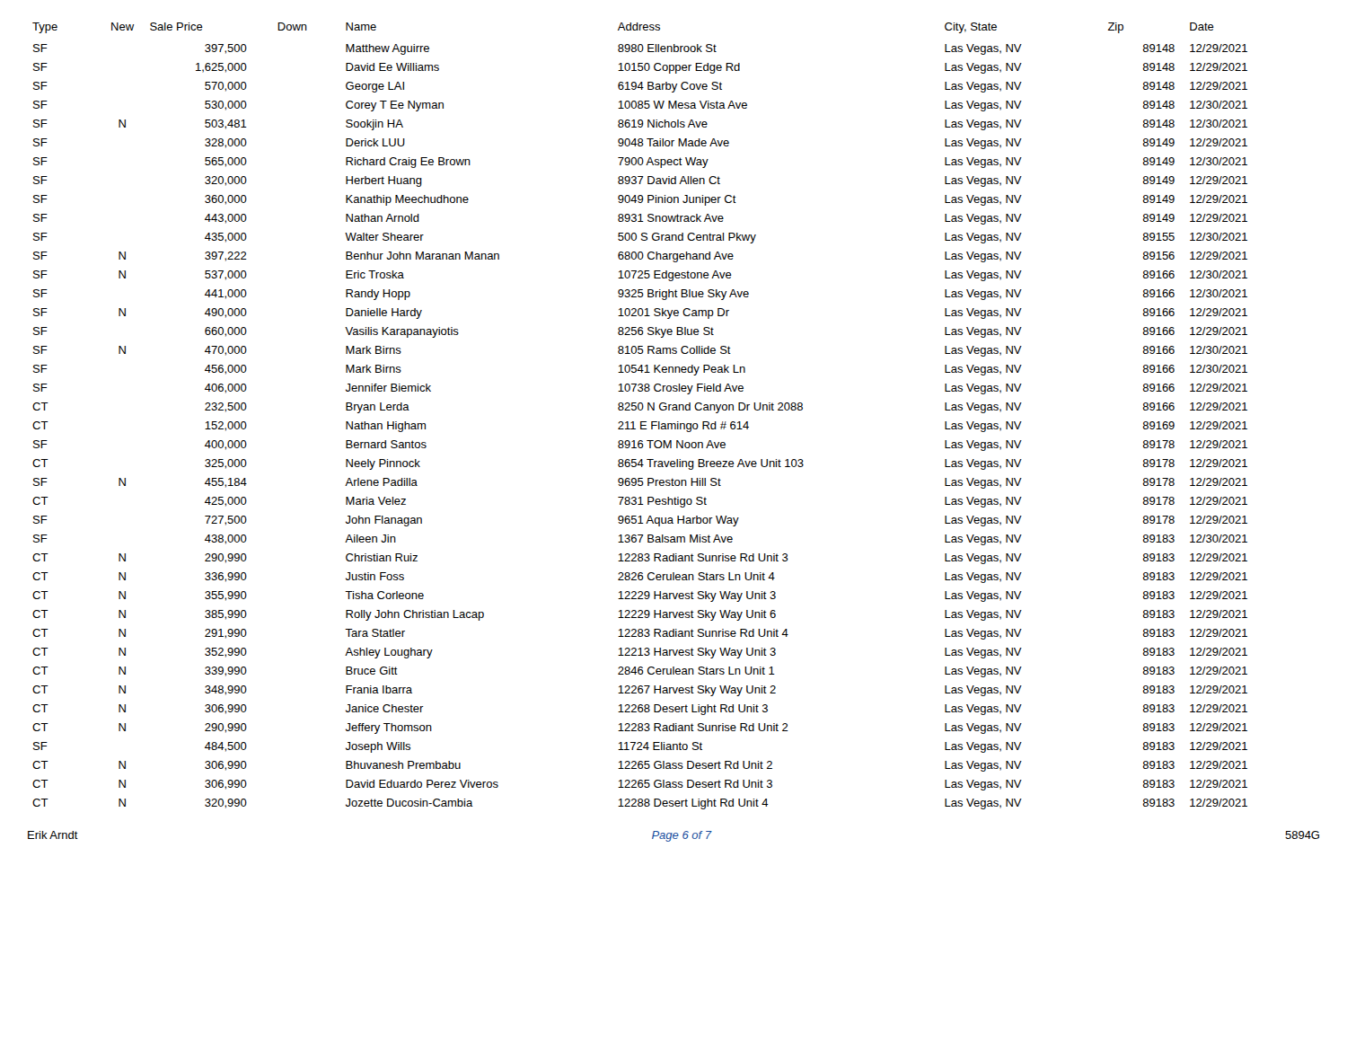| Type | New | Sale Price | Down | Name | Address | City, State | Zip | Date |
| --- | --- | --- | --- | --- | --- | --- | --- | --- |
| SF | | 397,500 | | Matthew Aguirre | 8980 Ellenbrook St | Las Vegas, NV | 89148 | 12/29/2021 |
| SF | | 1,625,000 | | David Ee Williams | 10150 Copper Edge Rd | Las Vegas, NV | 89148 | 12/29/2021 |
| SF | | 570,000 | | George LAI | 6194 Barby Cove St | Las Vegas, NV | 89148 | 12/29/2021 |
| SF | | 530,000 | | Corey T Ee Nyman | 10085 W Mesa Vista Ave | Las Vegas, NV | 89148 | 12/30/2021 |
| SF | N | 503,481 | | Sookjin HA | 8619 Nichols Ave | Las Vegas, NV | 89148 | 12/30/2021 |
| SF | | 328,000 | | Derick LUU | 9048 Tailor Made Ave | Las Vegas, NV | 89149 | 12/29/2021 |
| SF | | 565,000 | | Richard Craig Ee Brown | 7900 Aspect Way | Las Vegas, NV | 89149 | 12/30/2021 |
| SF | | 320,000 | | Herbert Huang | 8937 David Allen Ct | Las Vegas, NV | 89149 | 12/29/2021 |
| SF | | 360,000 | | Kanathip Meechudhone | 9049 Pinion Juniper Ct | Las Vegas, NV | 89149 | 12/29/2021 |
| SF | | 443,000 | | Nathan Arnold | 8931 Snowtrack Ave | Las Vegas, NV | 89149 | 12/29/2021 |
| SF | | 435,000 | | Walter Shearer | 500 S Grand Central Pkwy | Las Vegas, NV | 89155 | 12/30/2021 |
| SF | N | 397,222 | | Benhur John Maranan Manan | 6800 Chargehand Ave | Las Vegas, NV | 89156 | 12/29/2021 |
| SF | N | 537,000 | | Eric Troska | 10725 Edgestone Ave | Las Vegas, NV | 89166 | 12/30/2021 |
| SF | | 441,000 | | Randy Hopp | 9325 Bright Blue Sky Ave | Las Vegas, NV | 89166 | 12/30/2021 |
| SF | N | 490,000 | | Danielle Hardy | 10201 Skye Camp Dr | Las Vegas, NV | 89166 | 12/29/2021 |
| SF | | 660,000 | | Vasilis Karapanayiotis | 8256 Skye Blue St | Las Vegas, NV | 89166 | 12/29/2021 |
| SF | N | 470,000 | | Mark Birns | 8105 Rams Collide St | Las Vegas, NV | 89166 | 12/30/2021 |
| SF | | 456,000 | | Mark Birns | 10541 Kennedy Peak Ln | Las Vegas, NV | 89166 | 12/30/2021 |
| SF | | 406,000 | | Jennifer Biemick | 10738 Crosley Field Ave | Las Vegas, NV | 89166 | 12/29/2021 |
| CT | | 232,500 | | Bryan Lerda | 8250 N Grand Canyon Dr Unit 2088 | Las Vegas, NV | 89166 | 12/29/2021 |
| CT | | 152,000 | | Nathan Higham | 211 E Flamingo Rd # 614 | Las Vegas, NV | 89169 | 12/29/2021 |
| SF | | 400,000 | | Bernard Santos | 8916 TOM Noon Ave | Las Vegas, NV | 89178 | 12/29/2021 |
| CT | | 325,000 | | Neely Pinnock | 8654 Traveling Breeze Ave Unit 103 | Las Vegas, NV | 89178 | 12/29/2021 |
| SF | N | 455,184 | | Arlene Padilla | 9695 Preston Hill St | Las Vegas, NV | 89178 | 12/29/2021 |
| CT | | 425,000 | | Maria Velez | 7831 Peshtigo St | Las Vegas, NV | 89178 | 12/29/2021 |
| SF | | 727,500 | | John Flanagan | 9651 Aqua Harbor Way | Las Vegas, NV | 89178 | 12/29/2021 |
| SF | | 438,000 | | Aileen Jin | 1367 Balsam Mist Ave | Las Vegas, NV | 89183 | 12/30/2021 |
| CT | N | 290,990 | | Christian Ruiz | 12283 Radiant Sunrise Rd Unit 3 | Las Vegas, NV | 89183 | 12/29/2021 |
| CT | N | 336,990 | | Justin Foss | 2826 Cerulean Stars Ln Unit 4 | Las Vegas, NV | 89183 | 12/29/2021 |
| CT | N | 355,990 | | Tisha Corleone | 12229 Harvest Sky Way Unit 3 | Las Vegas, NV | 89183 | 12/29/2021 |
| CT | N | 385,990 | | Rolly John Christian Lacap | 12229 Harvest Sky Way Unit 6 | Las Vegas, NV | 89183 | 12/29/2021 |
| CT | N | 291,990 | | Tara Statler | 12283 Radiant Sunrise Rd Unit 4 | Las Vegas, NV | 89183 | 12/29/2021 |
| CT | N | 352,990 | | Ashley Loughary | 12213 Harvest Sky Way Unit 3 | Las Vegas, NV | 89183 | 12/29/2021 |
| CT | N | 339,990 | | Bruce Gitt | 2846 Cerulean Stars Ln Unit 1 | Las Vegas, NV | 89183 | 12/29/2021 |
| CT | N | 348,990 | | Frania Ibarra | 12267 Harvest Sky Way Unit 2 | Las Vegas, NV | 89183 | 12/29/2021 |
| CT | N | 306,990 | | Janice Chester | 12268 Desert Light Rd Unit 3 | Las Vegas, NV | 89183 | 12/29/2021 |
| CT | N | 290,990 | | Jeffery Thomson | 12283 Radiant Sunrise Rd Unit 2 | Las Vegas, NV | 89183 | 12/29/2021 |
| SF | | 484,500 | | Joseph Wills | 11724 Elianto St | Las Vegas, NV | 89183 | 12/29/2021 |
| CT | N | 306,990 | | Bhuvanesh Prembabu | 12265 Glass Desert Rd Unit 2 | Las Vegas, NV | 89183 | 12/29/2021 |
| CT | N | 306,990 | | David Eduardo Perez Viveros | 12265 Glass Desert Rd Unit 3 | Las Vegas, NV | 89183 | 12/29/2021 |
| CT | N | 320,990 | | Jozette Ducosin-Cambia | 12288 Desert Light Rd Unit 4 | Las Vegas, NV | 89183 | 12/29/2021 |
Erik Arndt
Page 6 of 7
5894G